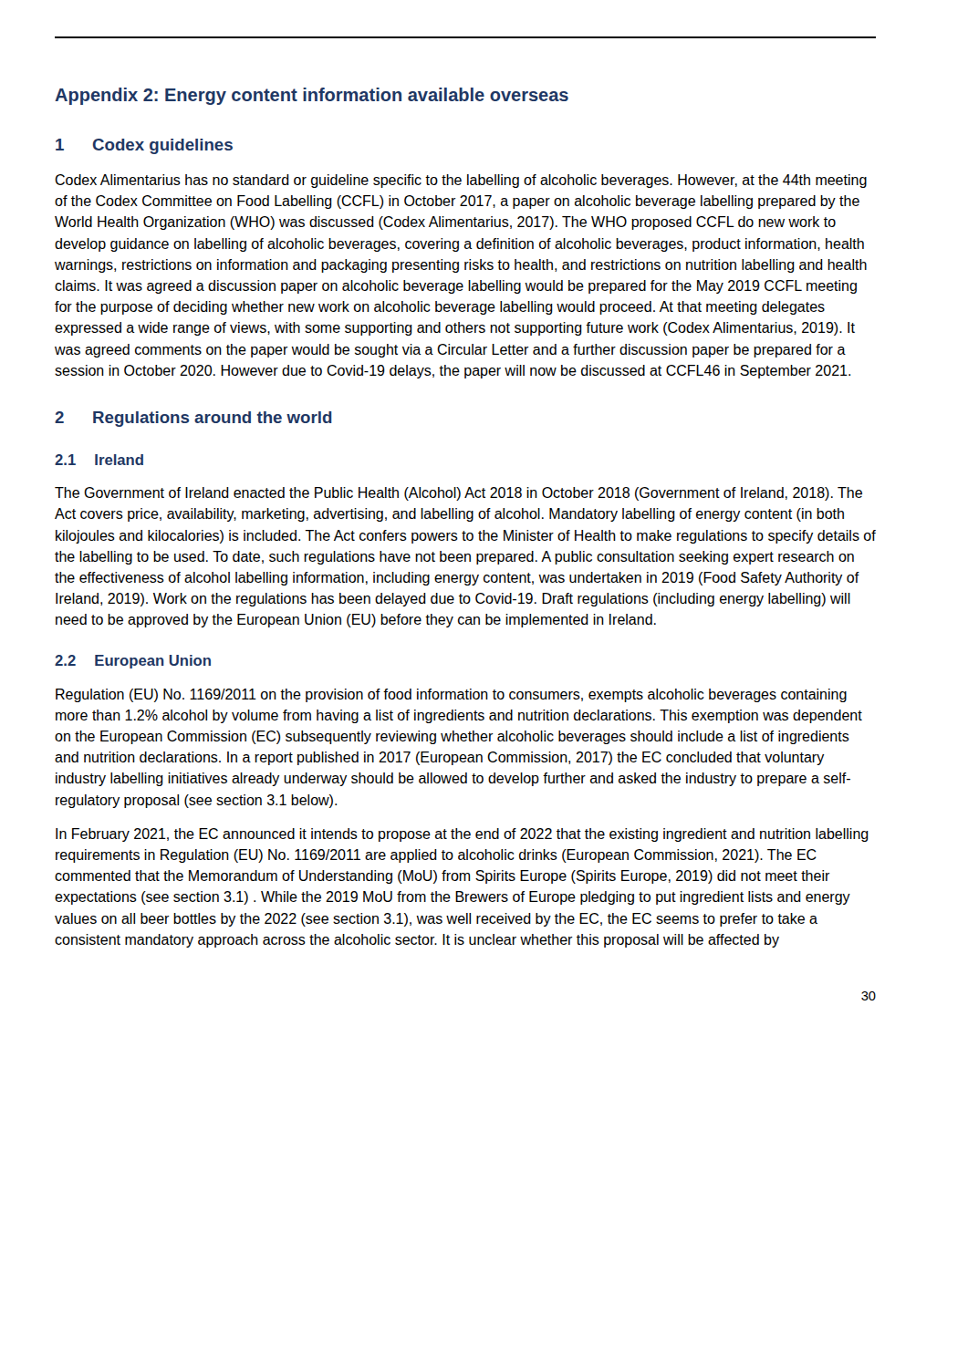Appendix 2: Energy content information available overseas
1 Codex guidelines
Codex Alimentarius has no standard or guideline specific to the labelling of alcoholic beverages. However, at the 44th meeting of the Codex Committee on Food Labelling (CCFL) in October 2017, a paper on alcoholic beverage labelling prepared by the World Health Organization (WHO) was discussed (Codex Alimentarius, 2017). The WHO proposed CCFL do new work to develop guidance on labelling of alcoholic beverages, covering a definition of alcoholic beverages, product information, health warnings, restrictions on information and packaging presenting risks to health, and restrictions on nutrition labelling and health claims. It was agreed a discussion paper on alcoholic beverage labelling would be prepared for the May 2019 CCFL meeting for the purpose of deciding whether new work on alcoholic beverage labelling would proceed. At that meeting delegates expressed a wide range of views, with some supporting and others not supporting future work (Codex Alimentarius, 2019). It was agreed comments on the paper would be sought via a Circular Letter and a further discussion paper be prepared for a session in October 2020. However due to Covid-19 delays, the paper will now be discussed at CCFL46 in September 2021.
2 Regulations around the world
2.1 Ireland
The Government of Ireland enacted the Public Health (Alcohol) Act 2018 in October 2018 (Government of Ireland, 2018). The Act covers price, availability, marketing, advertising, and labelling of alcohol. Mandatory labelling of energy content (in both kilojoules and kilocalories) is included. The Act confers powers to the Minister of Health to make regulations to specify details of the labelling to be used. To date, such regulations have not been prepared. A public consultation seeking expert research on the effectiveness of alcohol labelling information, including energy content, was undertaken in 2019 (Food Safety Authority of Ireland, 2019). Work on the regulations has been delayed due to Covid-19. Draft regulations (including energy labelling) will need to be approved by the European Union (EU) before they can be implemented in Ireland.
2.2 European Union
Regulation (EU) No. 1169/2011 on the provision of food information to consumers, exempts alcoholic beverages containing more than 1.2% alcohol by volume from having a list of ingredients and nutrition declarations. This exemption was dependent on the European Commission (EC) subsequently reviewing whether alcoholic beverages should include a list of ingredients and nutrition declarations. In a report published in 2017 (European Commission, 2017) the EC concluded that voluntary industry labelling initiatives already underway should be allowed to develop further and asked the industry to prepare a self-regulatory proposal (see section 3.1 below).
In February 2021, the EC announced it intends to propose at the end of 2022 that the existing ingredient and nutrition labelling requirements in Regulation (EU) No. 1169/2011 are applied to alcoholic drinks (European Commission, 2021). The EC commented that the Memorandum of Understanding (MoU) from Spirits Europe (Spirits Europe, 2019) did not meet their expectations (see section 3.1) . While the 2019 MoU from the Brewers of Europe pledging to put ingredient lists and energy values on all beer bottles by the 2022 (see section 3.1), was well received by the EC, the EC seems to prefer to take a consistent mandatory approach across the alcoholic sector. It is unclear whether this proposal will be affected by
30